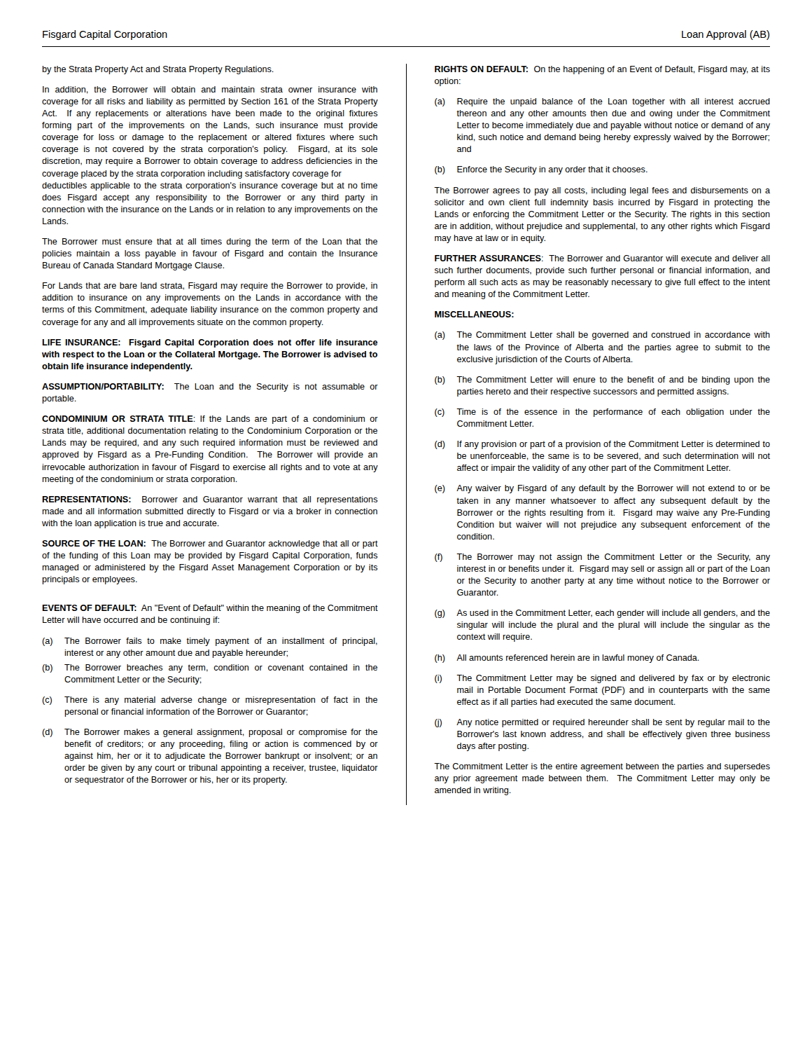Fisgard Capital Corporation
Loan Approval (AB)
by the Strata Property Act and Strata Property Regulations.
In addition, the Borrower will obtain and maintain strata owner insurance with coverage for all risks and liability as permitted by Section 161 of the Strata Property Act. If any replacements or alterations have been made to the original fixtures forming part of the improvements on the Lands, such insurance must provide coverage for loss or damage to the replacement or altered fixtures where such coverage is not covered by the strata corporation's policy. Fisgard, at its sole discretion, may require a Borrower to obtain coverage to address deficiencies in the coverage placed by the strata corporation including satisfactory coverage for
deductibles applicable to the strata corporation's insurance coverage but at no time does Fisgard accept any responsibility to the Borrower or any third party in connection with the insurance on the Lands or in relation to any improvements on the Lands.
The Borrower must ensure that at all times during the term of the Loan that the policies maintain a loss payable in favour of Fisgard and contain the Insurance Bureau of Canada Standard Mortgage Clause.
For Lands that are bare land strata, Fisgard may require the Borrower to provide, in addition to insurance on any improvements on the Lands in accordance with the terms of this Commitment, adequate liability insurance on the common property and coverage for any and all improvements situate on the common property.
LIFE INSURANCE: Fisgard Capital Corporation does not offer life insurance with respect to the Loan or the Collateral Mortgage. The Borrower is advised to obtain life insurance independently.
ASSUMPTION/PORTABILITY: The Loan and the Security is not assumable or portable.
CONDOMINIUM OR STRATA TITLE: If the Lands are part of a condominium or strata title, additional documentation relating to the Condominium Corporation or the Lands may be required, and any such required information must be reviewed and approved by Fisgard as a Pre-Funding Condition. The Borrower will provide an irrevocable authorization in favour of Fisgard to exercise all rights and to vote at any meeting of the condominium or strata corporation.
REPRESENTATIONS: Borrower and Guarantor warrant that all representations made and all information submitted directly to Fisgard or via a broker in connection with the loan application is true and accurate.
SOURCE OF THE LOAN: The Borrower and Guarantor acknowledge that all or part of the funding of this Loan may be provided by Fisgard Capital Corporation, funds managed or administered by the Fisgard Asset Management Corporation or by its principals or employees.
EVENTS OF DEFAULT: An "Event of Default" within the meaning of the Commitment Letter will have occurred and be continuing if:
(a)
The Borrower fails to make timely payment of an installment of principal, interest or any other amount due and payable hereunder;
(b)
The Borrower breaches any term, condition or covenant contained in the Commitment Letter or the Security;
(c)
There is any material adverse change or misrepresentation of fact in the personal or financial information of the Borrower or Guarantor;
(d)
The Borrower makes a general assignment, proposal or compromise for the benefit of creditors; or any proceeding, filing or action is commenced by or against him, her or it to adjudicate the Borrower bankrupt or insolvent; or an order be given by any court or tribunal appointing a receiver, trustee, liquidator or sequestrator of the Borrower or his, her or its property.
RIGHTS ON DEFAULT: On the happening of an Event of Default, Fisgard may, at its option:
(a)
Require the unpaid balance of the Loan together with all interest accrued thereon and any other amounts then due and owing under the Commitment Letter to become immediately due and payable without notice or demand of any kind, such notice and demand being hereby expressly waived by the Borrower; and
(b)
Enforce the Security in any order that it chooses.
The Borrower agrees to pay all costs, including legal fees and disbursements on a solicitor and own client full indemnity basis incurred by Fisgard in protecting the Lands or enforcing the Commitment Letter or the Security. The rights in this section are in addition, without prejudice and supplemental, to any other rights which Fisgard may have at law or in equity.
FURTHER ASSURANCES: The Borrower and Guarantor will execute and deliver all such further documents, provide such further personal or financial information, and perform all such acts as may be reasonably necessary to give full effect to the intent and meaning of the Commitment Letter.
MISCELLANEOUS:
(a)
The Commitment Letter shall be governed and construed in accordance with the laws of the Province of Alberta and the parties agree to submit to the exclusive jurisdiction of the Courts of Alberta.
(b)
The Commitment Letter will enure to the benefit of and be binding upon the parties hereto and their respective successors and permitted assigns.
(c)
Time is of the essence in the performance of each obligation under the Commitment Letter.
(d)
If any provision or part of a provision of the Commitment Letter is determined to be unenforceable, the same is to be severed, and such determination will not affect or impair the validity of any other part of the Commitment Letter.
(e)
Any waiver by Fisgard of any default by the Borrower will not extend to or be taken in any manner whatsoever to affect any subsequent default by the Borrower or the rights resulting from it. Fisgard may waive any Pre-Funding Condition but waiver will not prejudice any subsequent enforcement of the condition.
(f)
The Borrower may not assign the Commitment Letter or the Security, any interest in or benefits under it. Fisgard may sell or assign all or part of the Loan or the Security to another party at any time without notice to the Borrower or Guarantor.
(g)
As used in the Commitment Letter, each gender will include all genders, and the singular will include the plural and the plural will include the singular as the context will require.
(h)
All amounts referenced herein are in lawful money of Canada.
(i)
The Commitment Letter may be signed and delivered by fax or by electronic mail in Portable Document Format (PDF) and in counterparts with the same effect as if all parties had executed the same document.
(j)
Any notice permitted or required hereunder shall be sent by regular mail to the Borrower's last known address, and shall be effectively given three business days after posting.
The Commitment Letter is the entire agreement between the parties and supersedes any prior agreement made between them. The Commitment Letter may only be amended in writing.